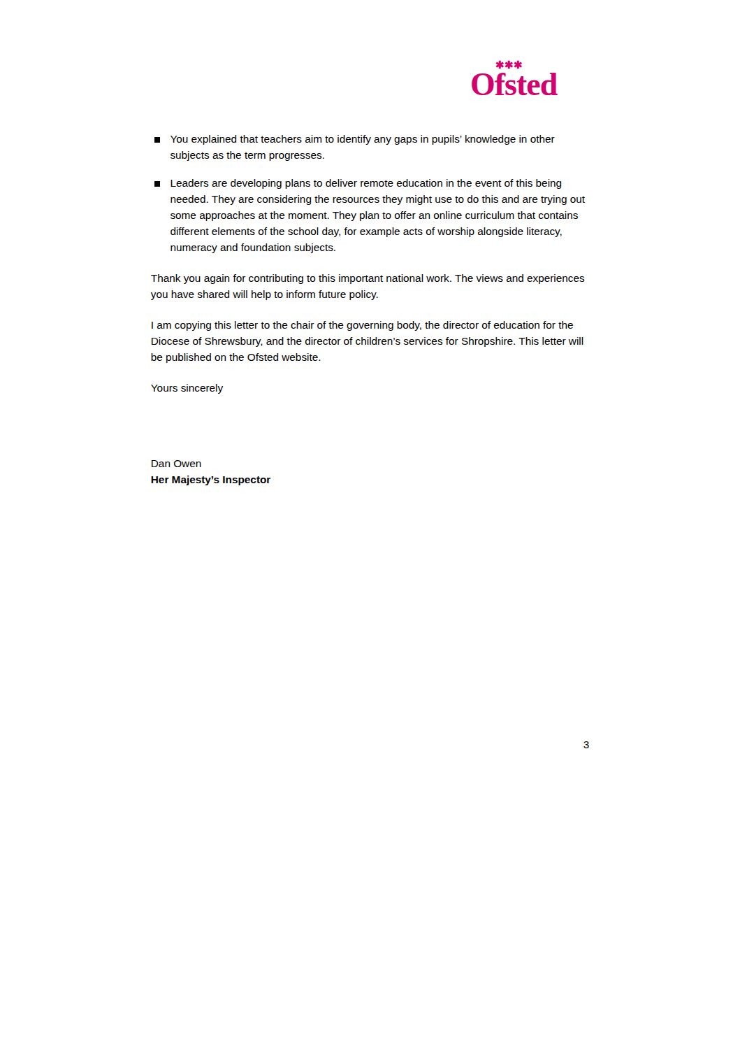✱✱✱ Ofsted
You explained that teachers aim to identify any gaps in pupils’ knowledge in other subjects as the term progresses.
Leaders are developing plans to deliver remote education in the event of this being needed. They are considering the resources they might use to do this and are trying out some approaches at the moment. They plan to offer an online curriculum that contains different elements of the school day, for example acts of worship alongside literacy, numeracy and foundation subjects.
Thank you again for contributing to this important national work. The views and experiences you have shared will help to inform future policy.
I am copying this letter to the chair of the governing body, the director of education for the Diocese of Shrewsbury, and the director of children’s services for Shropshire. This letter will be published on the Ofsted website.
Yours sincerely
Dan Owen
Her Majesty’s Inspector
3